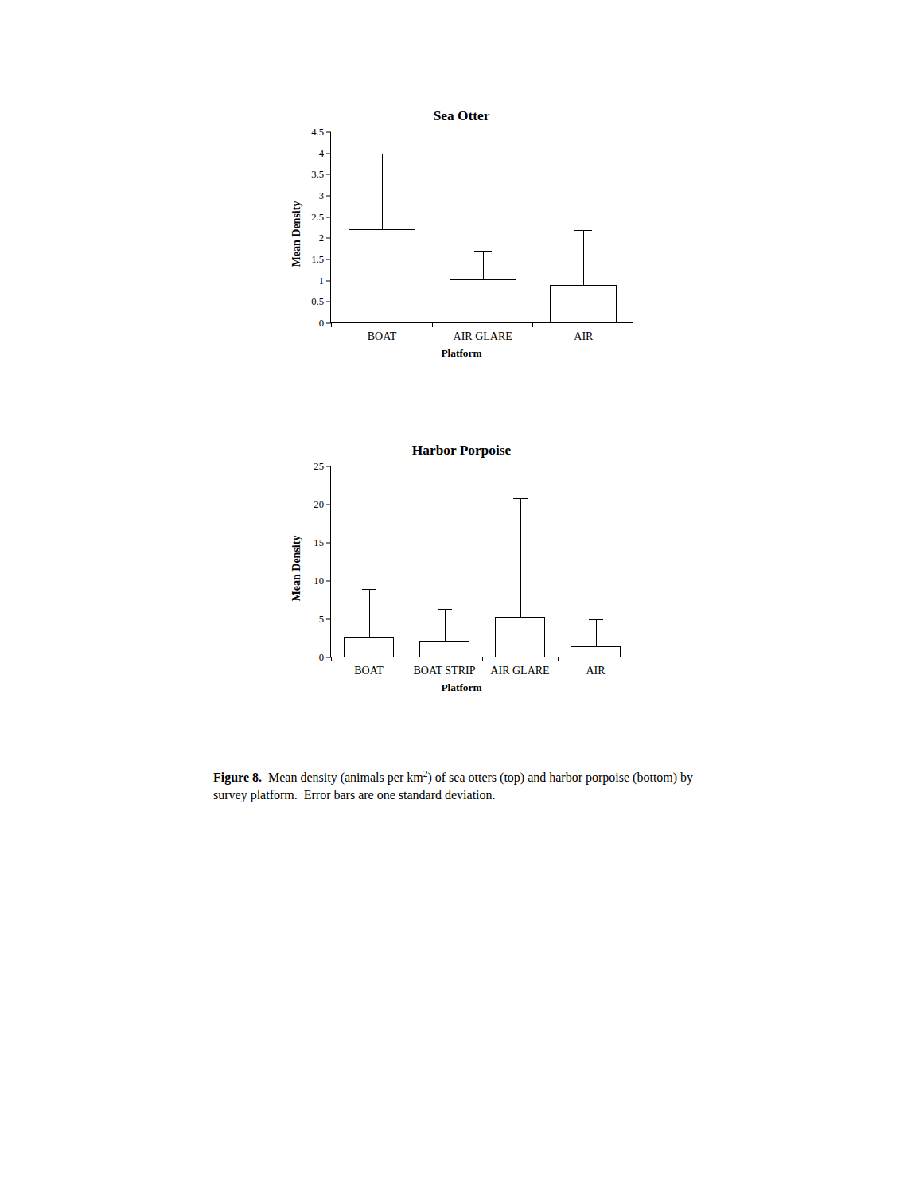Sea Otter
0
0.5
1
1.5
2
2.5
3
3.5
4
4.5
BOAT
AIR GLARE
AIR
Mean Density
Platform
Harbor Porpoise
0
5
10
15
20
25
BOAT
BOAT STRIP
AIR GLARE
AIR
Mean Density
Platform
Figure 8. Mean density (animals per km2) of sea otters (top) and harbor porpoise (bottom) by survey platform. Error bars are one standard deviation.